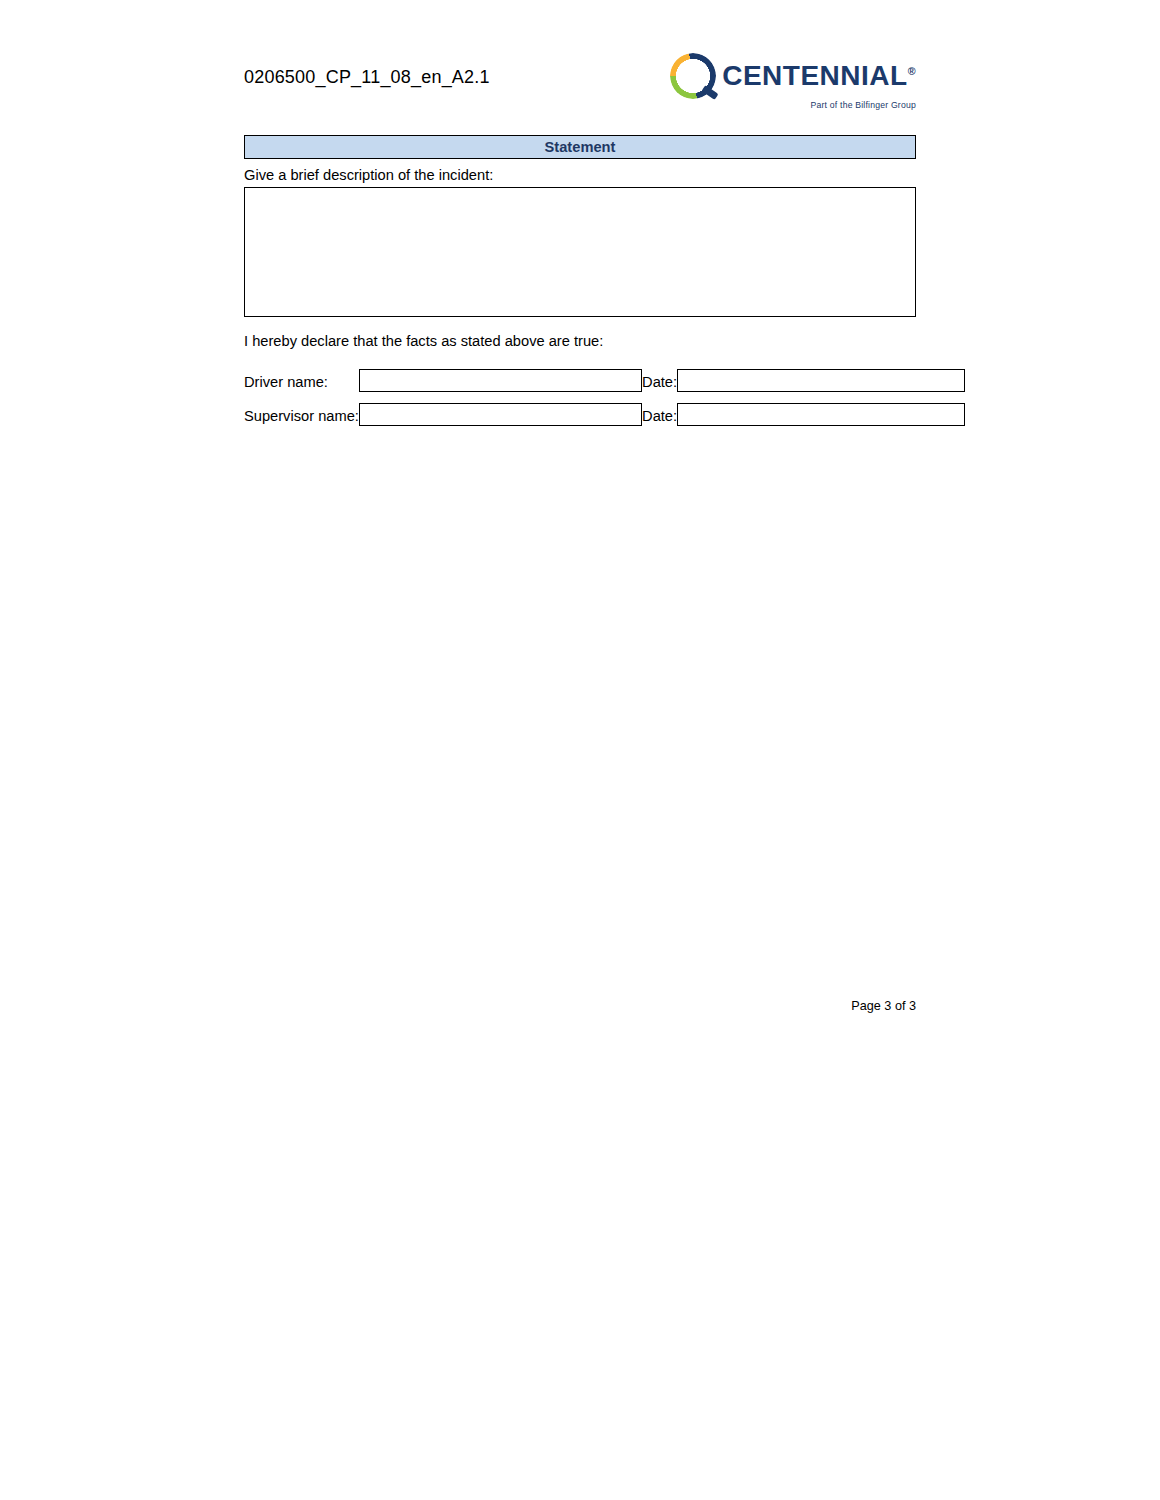0206500_CP_11_08_en_A2.1
CENTENNIAL®
Part of the Bilfinger Group
Statement
Give a brief description of the incident:
I hereby declare that the facts as stated above are true:
| Driver name: | | Date: | |
| Supervisor name: | | Date: | |
Page 3 of 3